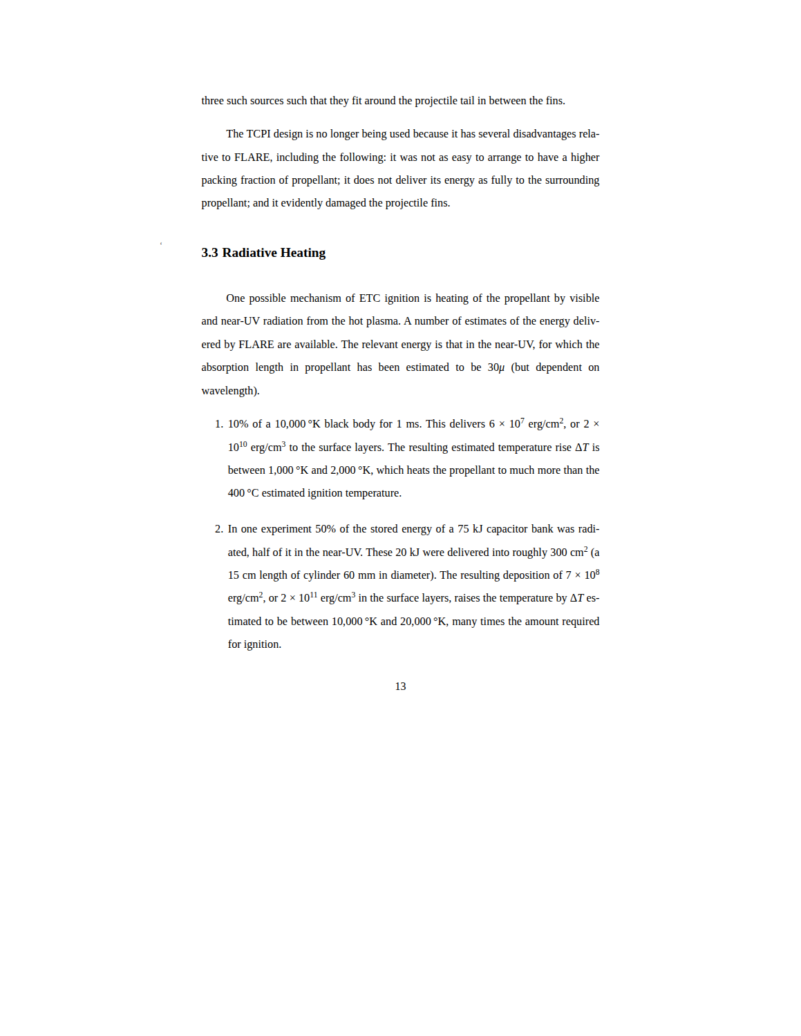‘
three such sources such that they fit around the projectile tail in between the fins.
The TCPI design is no longer being used because it has several disadvantages relative to FLARE, including the following: it was not as easy to arrange to have a higher packing fraction of propellant; it does not deliver its energy as fully to the surrounding propellant; and it evidently damaged the projectile fins.
3.3 Radiative Heating
One possible mechanism of ETC ignition is heating of the propellant by visible and near-UV radiation from the hot plasma. A number of estimates of the energy delivered by FLARE are available. The relevant energy is that in the near-UV, for which the absorption length in propellant has been estimated to be 30μ (but dependent on wavelength).
10% of a 10,000 °K black body for 1 ms. This delivers 6 × 107 erg/cm2, or 2 × 1010 erg/cm3 to the surface layers. The resulting estimated temperature rise ΔT is between 1,000 °K and 2,000 °K, which heats the propellant to much more than the 400 °C estimated ignition temperature.
In one experiment 50% of the stored energy of a 75 kJ capacitor bank was radiated, half of it in the near-UV. These 20 kJ were delivered into roughly 300 cm2 (a 15 cm length of cylinder 60 mm in diameter). The resulting deposition of 7 × 108 erg/cm2, or 2 × 1011 erg/cm3 in the surface layers, raises the temperature by ΔT estimated to be between 10,000 °K and 20,000 °K, many times the amount required for ignition.
13